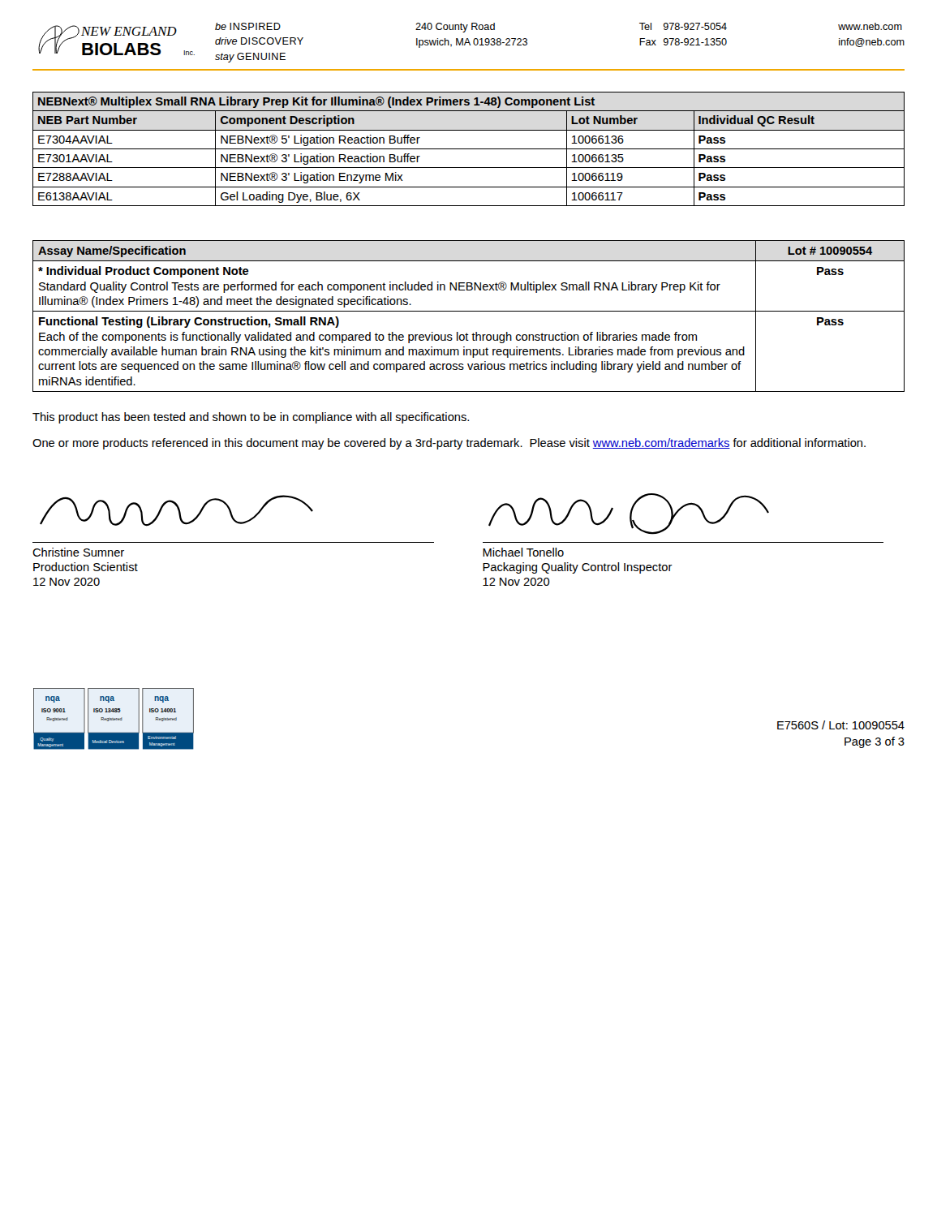be INSPIRED
drive DISCOVERY
stay GENUINE
240 County Road
Ipswich, MA 01938-2723
Tel 978-927-5054
Fax 978-921-1350
www.neb.com
info@neb.com
| NEBNext® Multiplex Small RNA Library Prep Kit for Illumina® (Index Primers 1-48) Component List |
| NEB Part Number | Component Description | Lot Number | Individual QC Result |
| E7304AAVIAL | NEBNext® 5' Ligation Reaction Buffer | 10066136 | Pass |
| E7301AAVIAL | NEBNext® 3' Ligation Reaction Buffer | 10066135 | Pass |
| E7288AAVIAL | NEBNext® 3' Ligation Enzyme Mix | 10066119 | Pass |
| E6138AAVIAL | Gel Loading Dye, Blue, 6X | 10066117 | Pass |
| Assay Name/Specification | Lot # 10090554 |
| --- | --- |
| * Individual Product Component Note Standard Quality Control Tests are performed for each component included in NEBNext® Multiplex Small RNA Library Prep Kit for Illumina® (Index Primers 1-48) and meet the designated specifications. | Pass |
| Functional Testing (Library Construction, Small RNA) Each of the components is functionally validated and compared to the previous lot through construction of libraries made from commercially available human brain RNA using the kit's minimum and maximum input requirements. Libraries made from previous and current lots are sequenced on the same Illumina® flow cell and compared across various metrics including library yield and number of miRNAs identified. | Pass |
This product has been tested and shown to be in compliance with all specifications.
One or more products referenced in this document may be covered by a 3rd-party trademark. Please visit www.neb.com/trademarks for additional information.
Christine Sumner
Production Scientist
12 Nov 2020
Michael Tonello
Packaging Quality Control Inspector
12 Nov 2020
E7560S / Lot: 10090554
Page 3 of 3